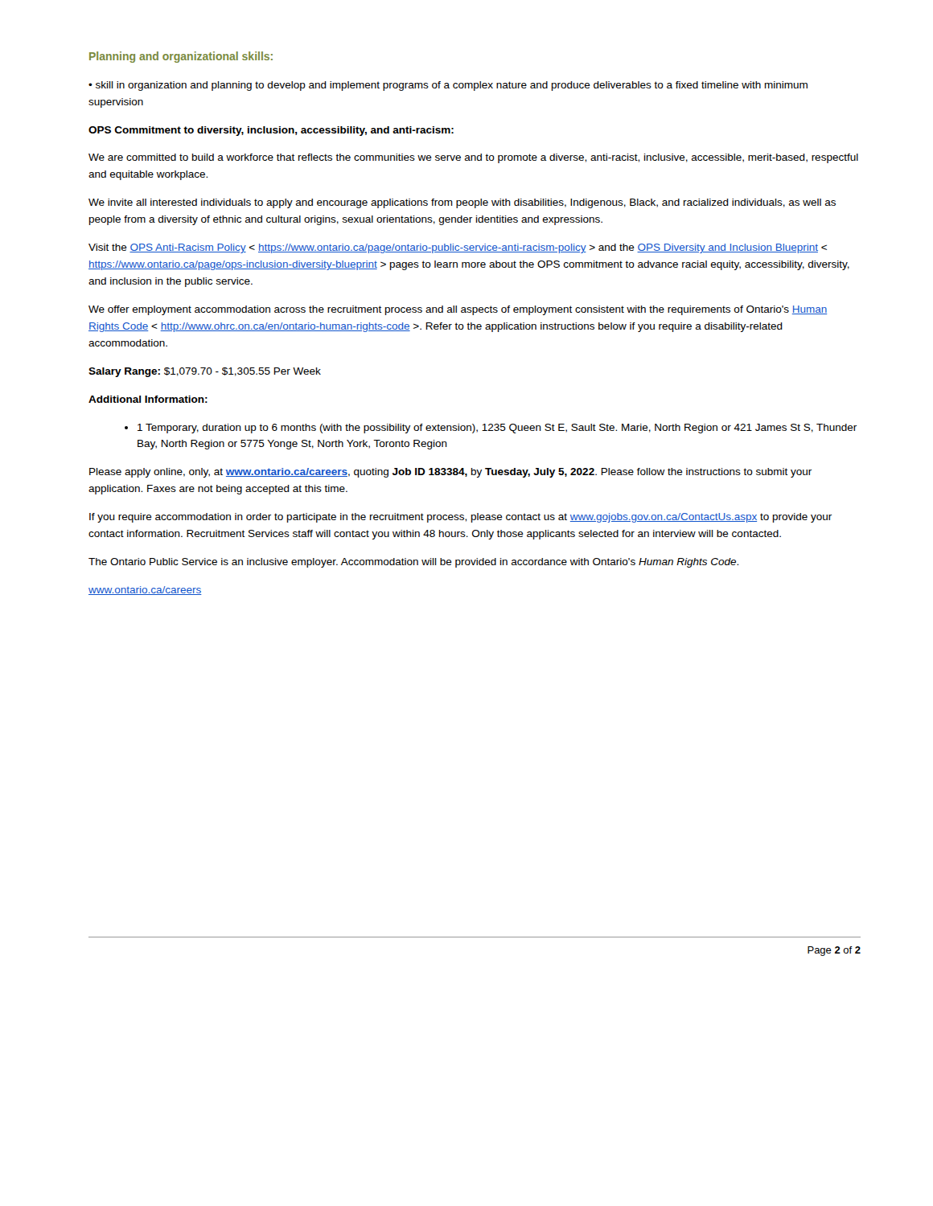Planning and organizational skills:
• skill in organization and planning to develop and implement programs of a complex nature and produce deliverables to a fixed timeline with minimum supervision
OPS Commitment to diversity, inclusion, accessibility, and anti-racism:
We are committed to build a workforce that reflects the communities we serve and to promote a diverse, anti-racist, inclusive, accessible, merit-based, respectful and equitable workplace.
We invite all interested individuals to apply and encourage applications from people with disabilities, Indigenous, Black, and racialized individuals, as well as people from a diversity of ethnic and cultural origins, sexual orientations, gender identities and expressions.
Visit the OPS Anti-Racism Policy < https://www.ontario.ca/page/ontario-public-service-anti-racism-policy > and the OPS Diversity and Inclusion Blueprint < https://www.ontario.ca/page/ops-inclusion-diversity-blueprint > pages to learn more about the OPS commitment to advance racial equity, accessibility, diversity, and inclusion in the public service.
We offer employment accommodation across the recruitment process and all aspects of employment consistent with the requirements of Ontario's Human Rights Code < http://www.ohrc.on.ca/en/ontario-human-rights-code >. Refer to the application instructions below if you require a disability-related accommodation.
Salary Range: $1,079.70 - $1,305.55 Per Week
Additional Information:
1 Temporary, duration up to 6 months (with the possibility of extension), 1235 Queen St E, Sault Ste. Marie, North Region or 421 James St S, Thunder Bay, North Region or 5775 Yonge St, North York, Toronto Region
Please apply online, only, at www.ontario.ca/careers, quoting Job ID 183384, by Tuesday, July 5, 2022. Please follow the instructions to submit your application. Faxes are not being accepted at this time.
If you require accommodation in order to participate in the recruitment process, please contact us at www.gojobs.gov.on.ca/ContactUs.aspx to provide your contact information. Recruitment Services staff will contact you within 48 hours. Only those applicants selected for an interview will be contacted.
The Ontario Public Service is an inclusive employer. Accommodation will be provided in accordance with Ontario's Human Rights Code.
www.ontario.ca/careers
Page 2 of 2